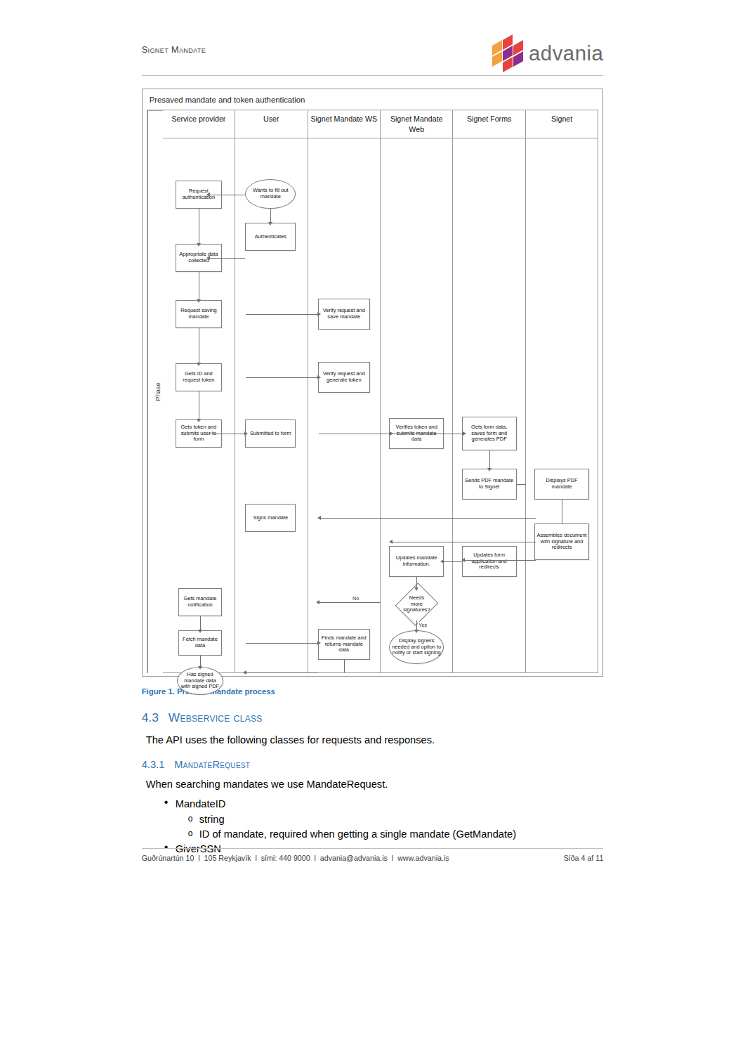Signet Mandate
advania
Presaved mandate and token authentication
Phase
Service provider
User
Signet Mandate WS
Signet Mandate Web
Signet Forms
Signet
Request authentication
Appropriate data collected
Request saving mandate
Gets ID and request token
Gets token and submits user to form
Gets mandate notification
Fetch mandate data
Has signed mandate data with signed PDF
Wants to fill out mandate
Authenticates
Submitted to form
Signs mandate
Verify request and save mandate
Verify request and generate token
Finds mandate and returns mandate data
Verifies token and submits mandate data
Updates mandate information.
Needs more signatures?
Display signers needed and option to notify or start signing
No
Yes
Gets form data, saves form and generates PDF
Sends PDF mandate to Signet
Updates form application and redirects
Displays PDF mandate
Assembles document with signature and redirects
Figure 1. Presave mandate process
4.3 Webservice class
The API uses the following classes for requests and responses.
4.3.1 MandateRequest
When searching mandates we use MandateRequest.
MandateID
string
ID of mandate, required when getting a single mandate (GetMandate)
GiverSSN
Guðrúnartún 10 l 105 Reykjavík l sími: 440 9000 l advania@advania.is l www.advania.is
Síða 4 af 11